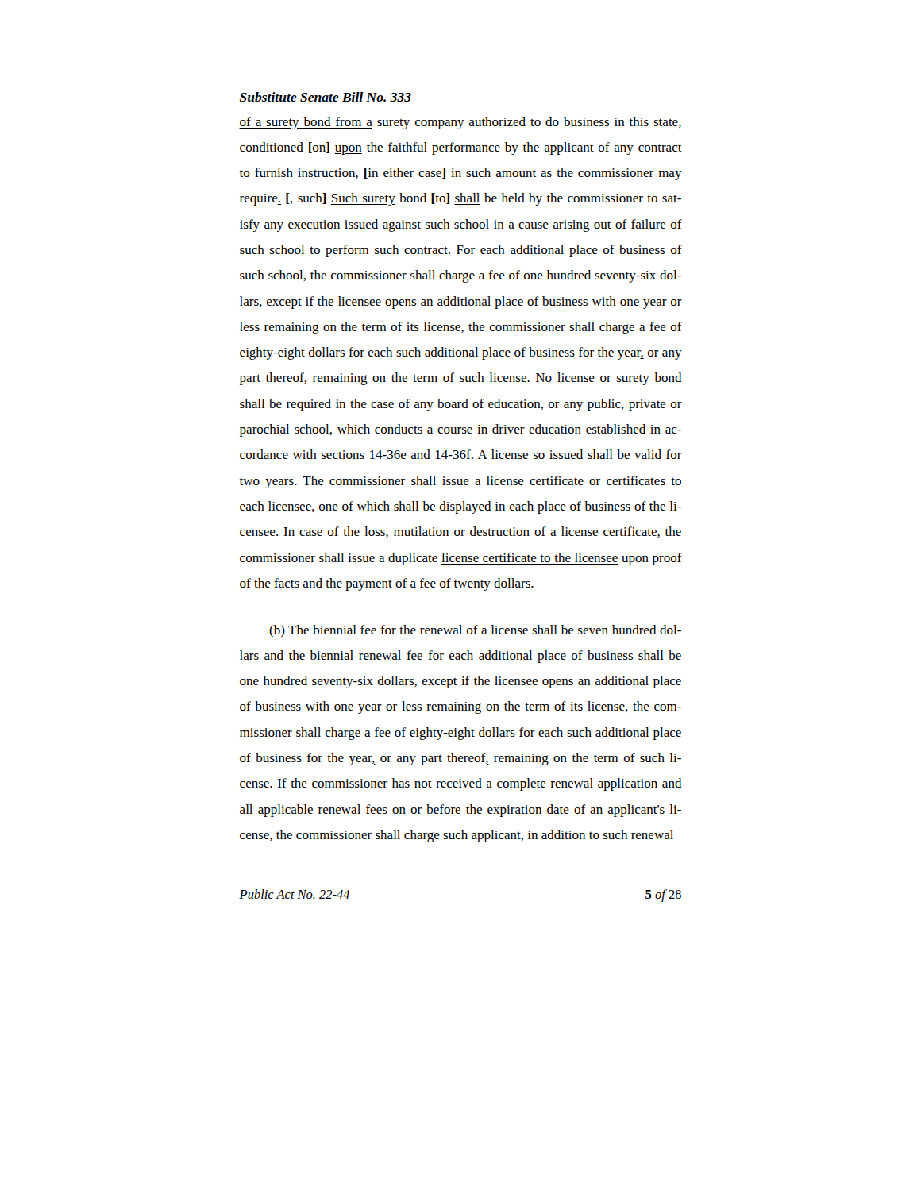Substitute Senate Bill No. 333
of a surety bond from a surety company authorized to do business in this state, conditioned [on] upon the faithful performance by the applicant of any contract to furnish instruction, [in either case] in such amount as the commissioner may require. [, such] Such surety bond [to] shall be held by the commissioner to satisfy any execution issued against such school in a cause arising out of failure of such school to perform such contract. For each additional place of business of such school, the commissioner shall charge a fee of one hundred seventy-six dollars, except if the licensee opens an additional place of business with one year or less remaining on the term of its license, the commissioner shall charge a fee of eighty-eight dollars for each such additional place of business for the year, or any part thereof, remaining on the term of such license. No license or surety bond shall be required in the case of any board of education, or any public, private or parochial school, which conducts a course in driver education established in accordance with sections 14-36e and 14-36f. A license so issued shall be valid for two years. The commissioner shall issue a license certificate or certificates to each licensee, one of which shall be displayed in each place of business of the licensee. In case of the loss, mutilation or destruction of a license certificate, the commissioner shall issue a duplicate license certificate to the licensee upon proof of the facts and the payment of a fee of twenty dollars.
(b) The biennial fee for the renewal of a license shall be seven hundred dollars and the biennial renewal fee for each additional place of business shall be one hundred seventy-six dollars, except if the licensee opens an additional place of business with one year or less remaining on the term of its license, the commissioner shall charge a fee of eighty-eight dollars for each such additional place of business for the year, or any part thereof, remaining on the term of such license. If the commissioner has not received a complete renewal application and all applicable renewal fees on or before the expiration date of an applicant's license, the commissioner shall charge such applicant, in addition to such renewal
Public Act No. 22-44
5 of 28